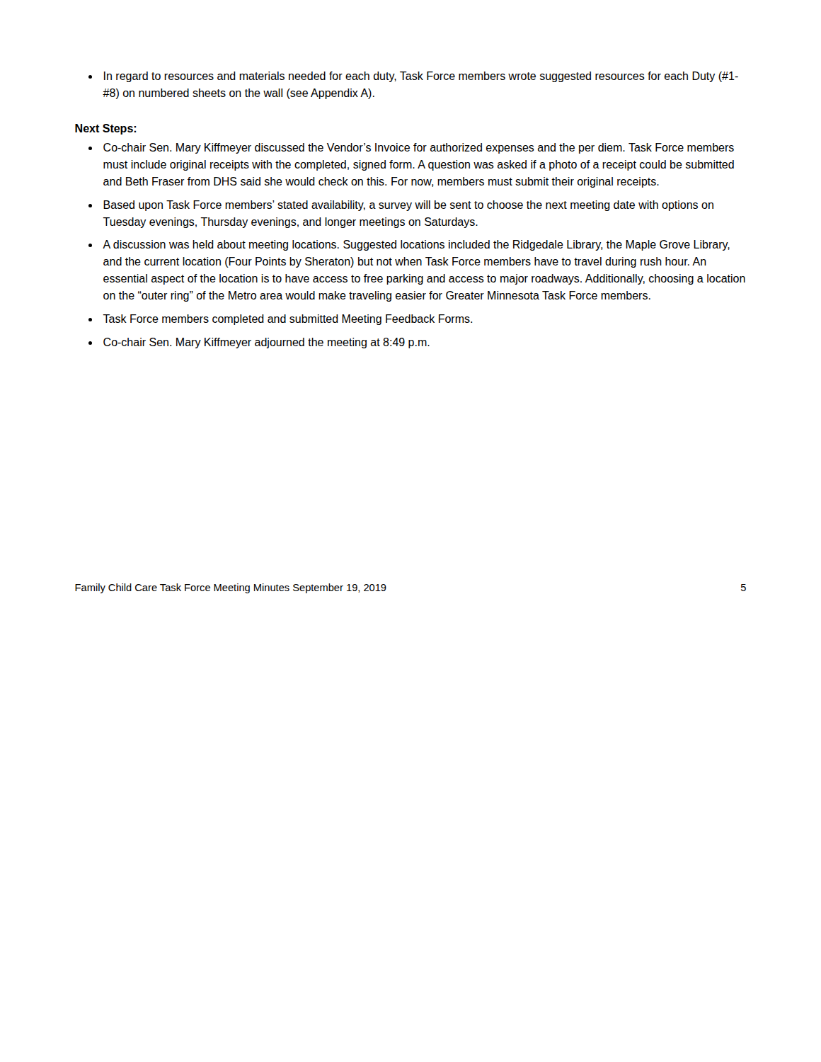In regard to resources and materials needed for each duty, Task Force members wrote suggested resources for each Duty (#1-#8) on numbered sheets on the wall (see Appendix A).
Next Steps:
Co-chair Sen. Mary Kiffmeyer discussed the Vendor’s Invoice for authorized expenses and the per diem. Task Force members must include original receipts with the completed, signed form. A question was asked if a photo of a receipt could be submitted and Beth Fraser from DHS said she would check on this. For now, members must submit their original receipts.
Based upon Task Force members’ stated availability, a survey will be sent to choose the next meeting date with options on Tuesday evenings, Thursday evenings, and longer meetings on Saturdays.
A discussion was held about meeting locations. Suggested locations included the Ridgedale Library, the Maple Grove Library, and the current location (Four Points by Sheraton) but not when Task Force members have to travel during rush hour. An essential aspect of the location is to have access to free parking and access to major roadways. Additionally, choosing a location on the “outer ring” of the Metro area would make traveling easier for Greater Minnesota Task Force members.
Task Force members completed and submitted Meeting Feedback Forms.
Co-chair Sen. Mary Kiffmeyer adjourned the meeting at 8:49 p.m.
Family Child Care Task Force Meeting Minutes September 19, 2019 5